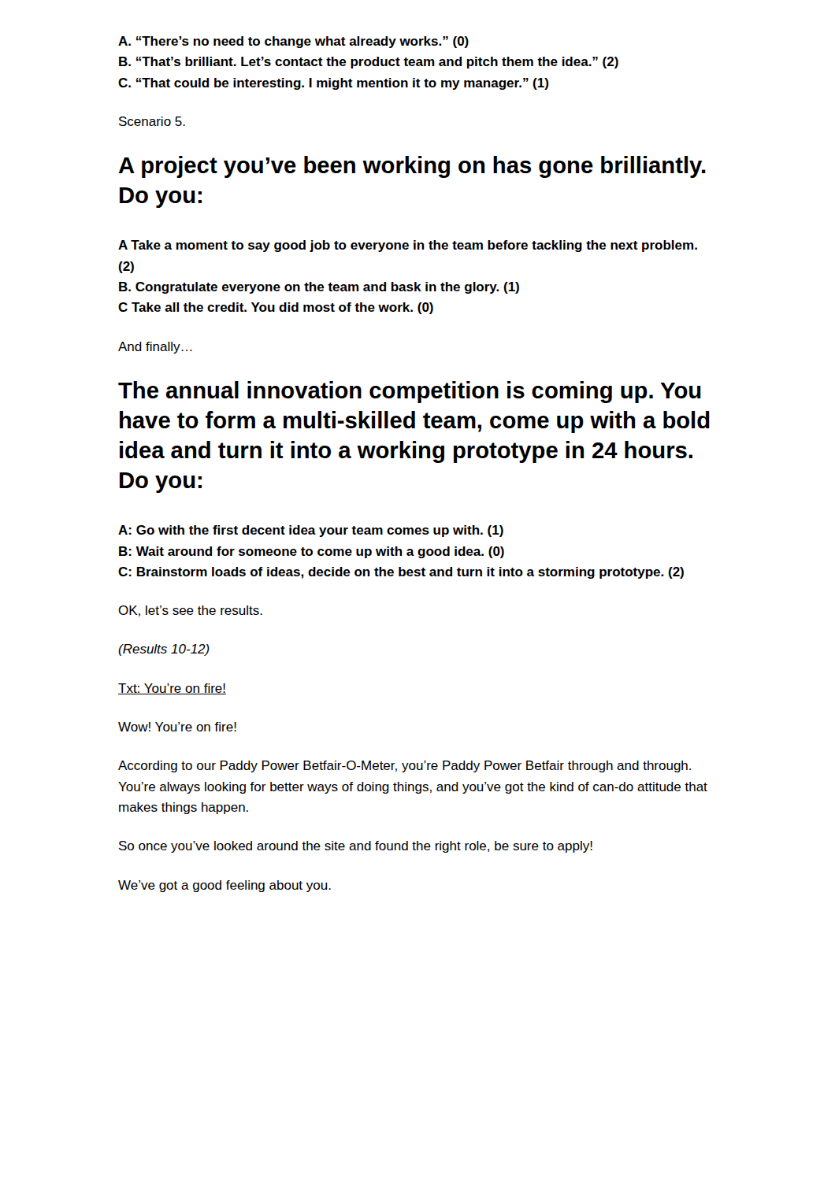A. “There’s no need to change what already works.” (0)
B. “That’s brilliant. Let’s contact the product team and pitch them the idea.” (2)
C. “That could be interesting. I might mention it to my manager.” (1)
Scenario 5.
A project you’ve been working on has gone brilliantly. Do you:
A Take a moment to say good job to everyone in the team before tackling the next problem. (2)
B. Congratulate everyone on the team and bask in the glory. (1)
C Take all the credit. You did most of the work. (0)
And finally…
The annual innovation competition is coming up. You have to form a multi-skilled team, come up with a bold idea and turn it into a working prototype in 24 hours. Do you:
A: Go with the first decent idea your team comes up with. (1)
B: Wait around for someone to come up with a good idea. (0)
C: Brainstorm loads of ideas, decide on the best and turn it into a storming prototype. (2)
OK, let’s see the results.
(Results 10-12)
Txt: You’re on fire!
Wow! You’re on fire!
According to our Paddy Power Betfair-O-Meter, you’re Paddy Power Betfair through and through. You’re always looking for better ways of doing things, and you’ve got the kind of can-do attitude that makes things happen.
So once you’ve looked around the site and found the right role, be sure to apply!
We’ve got a good feeling about you.